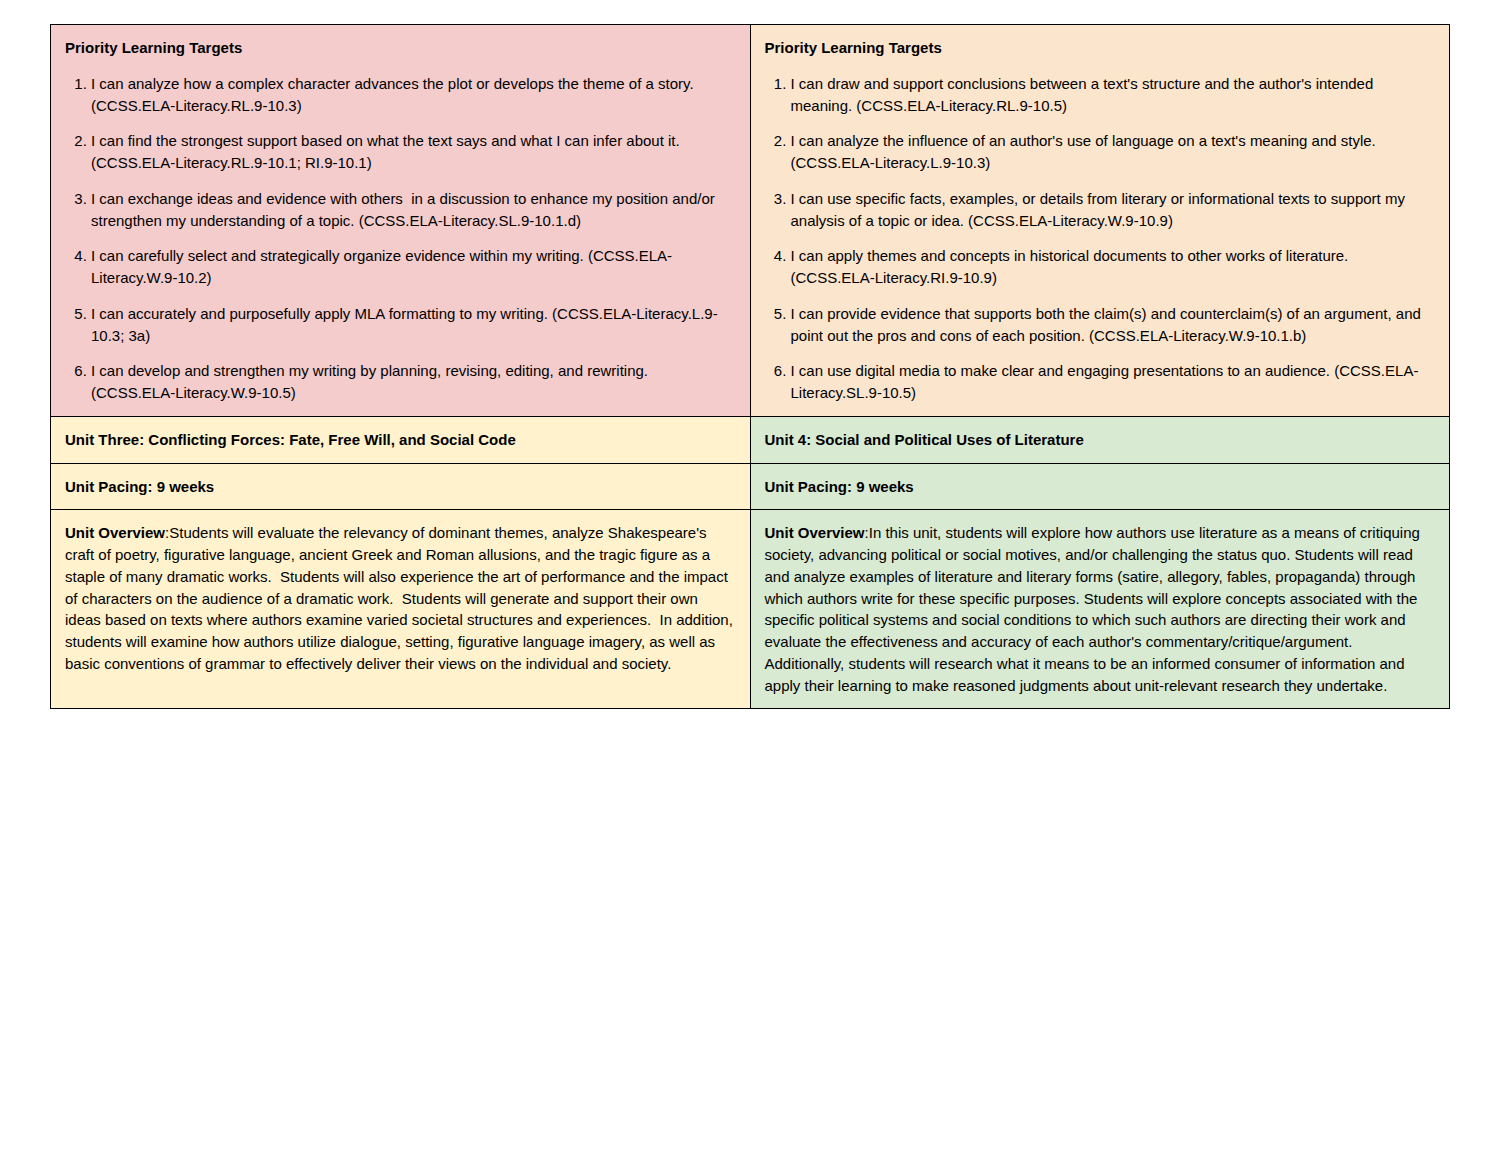| Priority Learning Targets I can analyze how a complex character advances the plot or develops the theme of a story. (CCSS.ELA-Literacy.RL.9-10.3) I can find the strongest support based on what the text says and what I can infer about it. (CCSS.ELA-Literacy.RL.9-10.1; RI.9-10.1) I can exchange ideas and evidence with others in a discussion to enhance my position and/or strengthen my understanding of a topic. (CCSS.ELA-Literacy.SL.9-10.1.d) I can carefully select and strategically organize evidence within my writing. (CCSS.ELA-Literacy.W.9-10.2) I can accurately and purposefully apply MLA formatting to my writing. (CCSS.ELA-Literacy.L.9-10.3; 3a) I can develop and strengthen my writing by planning, revising, editing, and rewriting. (CCSS.ELA-Literacy.W.9-10.5) | Priority Learning Targets I can draw and support conclusions between a text's structure and the author's intended meaning. (CCSS.ELA-Literacy.RL.9-10.5) I can analyze the influence of an author's use of language on a text's meaning and style. (CCSS.ELA-Literacy.L.9-10.3) I can use specific facts, examples, or details from literary or informational texts to support my analysis of a topic or idea. (CCSS.ELA-Literacy.W.9-10.9) I can apply themes and concepts in historical documents to other works of literature. (CCSS.ELA-Literacy.RI.9-10.9) I can provide evidence that supports both the claim(s) and counterclaim(s) of an argument, and point out the pros and cons of each position. (CCSS.ELA-Literacy.W.9-10.1.b) I can use digital media to make clear and engaging presentations to an audience. (CCSS.ELA-Literacy.SL.9-10.5) |
| Unit Three: Conflicting Forces: Fate, Free Will, and Social Code | Unit 4: Social and Political Uses of Literature |
| Unit Pacing: 9 weeks | Unit Pacing: 9 weeks |
| Unit Overview :Students will evaluate the relevancy of dominant themes, analyze Shakespeare's craft of poetry, figurative language, ancient Greek and Roman allusions, and the tragic figure as a staple of many dramatic works. Students will also experience the art of performance and the impact of characters on the audience of a dramatic work. Students will generate and support their own ideas based on texts where authors examine varied societal structures and experiences. In addition, students will examine how authors utilize dialogue, setting, figurative language imagery, as well as basic conventions of grammar to effectively deliver their views on the individual and society. | Unit Overview :In this unit, students will explore how authors use literature as a means of critiquing society, advancing political or social motives, and/or challenging the status quo. Students will read and analyze examples of literature and literary forms (satire, allegory, fables, propaganda) through which authors write for these specific purposes. Students will explore concepts associated with the specific political systems and social conditions to which such authors are directing their work and evaluate the effectiveness and accuracy of each author's commentary/critique/argument. Additionally, students will research what it means to be an informed consumer of information and apply their learning to make reasoned judgments about unit-relevant research they undertake. |